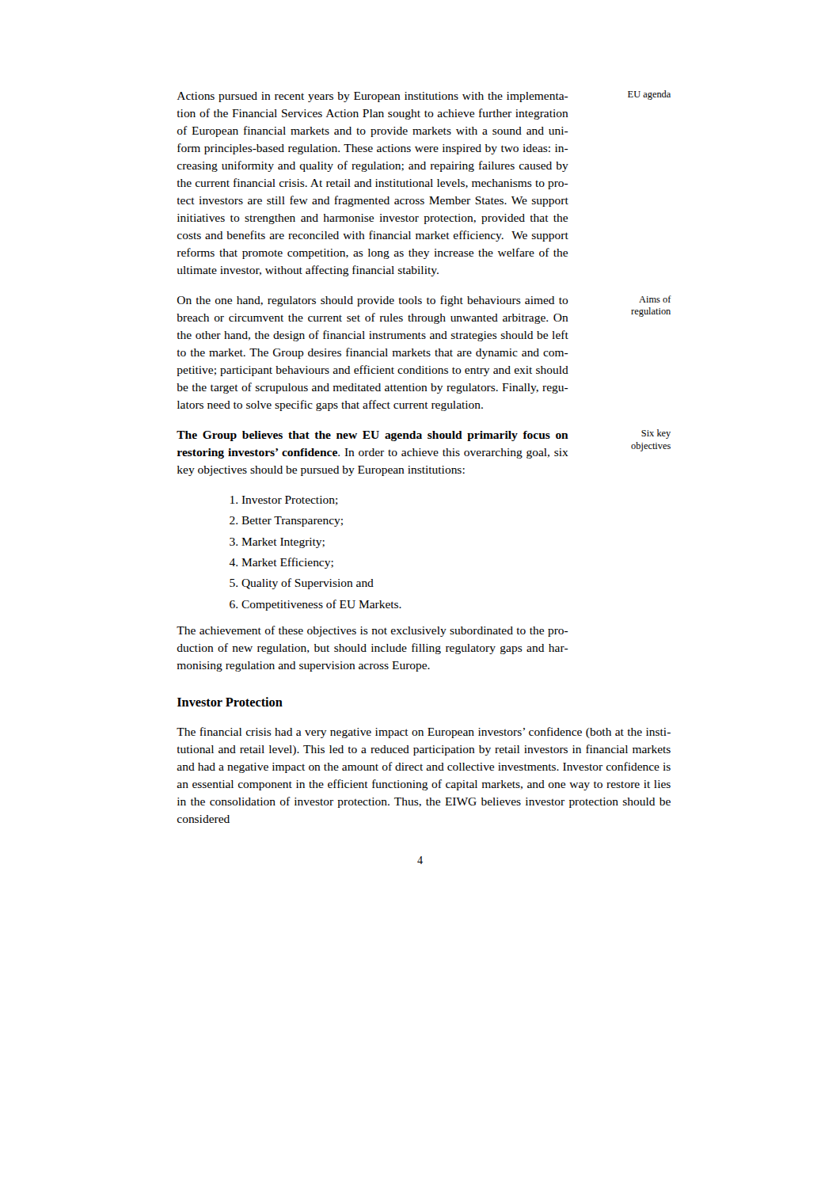EU agenda
Actions pursued in recent years by European institutions with the implementation of the Financial Services Action Plan sought to achieve further integration of European financial markets and to provide markets with a sound and uniform principles-based regulation. These actions were inspired by two ideas: increasing uniformity and quality of regulation; and repairing failures caused by the current financial crisis. At retail and institutional levels, mechanisms to protect investors are still few and fragmented across Member States. We support initiatives to strengthen and harmonise investor protection, provided that the costs and benefits are reconciled with financial market efficiency. We support reforms that promote competition, as long as they increase the welfare of the ultimate investor, without affecting financial stability.
Aims of
regulation
On the one hand, regulators should provide tools to fight behaviours aimed to breach or circumvent the current set of rules through unwanted arbitrage. On the other hand, the design of financial instruments and strategies should be left to the market. The Group desires financial markets that are dynamic and competitive; participant behaviours and efficient conditions to entry and exit should be the target of scrupulous and meditated attention by regulators. Finally, regulators need to solve specific gaps that affect current regulation.
Six key
objectives
The Group believes that the new EU agenda should primarily focus on restoring investors’ confidence. In order to achieve this overarching goal, six key objectives should be pursued by European institutions:
Investor Protection;
Better Transparency;
Market Integrity;
Market Efficiency;
Quality of Supervision and
Competitiveness of EU Markets.
The achievement of these objectives is not exclusively subordinated to the production of new regulation, but should include filling regulatory gaps and harmonising regulation and supervision across Europe.
Investor Protection
The financial crisis had a very negative impact on European investors’ confidence (both at the institutional and retail level). This led to a reduced participation by retail investors in financial markets and had a negative impact on the amount of direct and collective investments. Investor confidence is an essential component in the efficient functioning of capital markets, and one way to restore it lies in the consolidation of investor protection. Thus, the EIWG believes investor protection should be considered
4